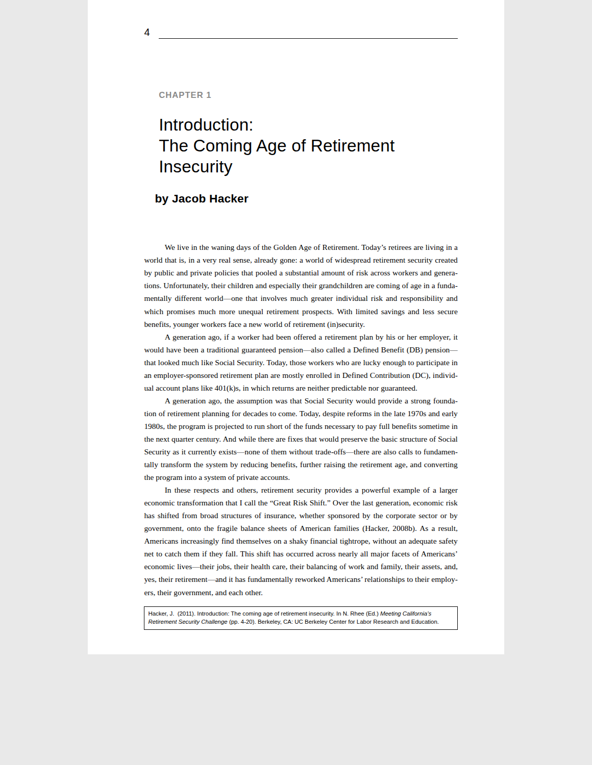4
CHAPTER 1
Introduction:
The Coming Age of Retirement Insecurity
by Jacob Hacker
We live in the waning days of the Golden Age of Retirement. Today’s retirees are living in a world that is, in a very real sense, already gone: a world of widespread retirement security created by public and private policies that pooled a substantial amount of risk across workers and generations. Unfortunately, their children and especially their grandchildren are coming of age in a fundamentally different world—one that involves much greater individual risk and responsibility and which promises much more unequal retirement prospects. With limited savings and less secure benefits, younger workers face a new world of retirement (in)security.
A generation ago, if a worker had been offered a retirement plan by his or her employer, it would have been a traditional guaranteed pension—also called a Defined Benefit (DB) pension—that looked much like Social Security. Today, those workers who are lucky enough to participate in an employer-sponsored retirement plan are mostly enrolled in Defined Contribution (DC), individual account plans like 401(k)s, in which returns are neither predictable nor guaranteed.
A generation ago, the assumption was that Social Security would provide a strong foundation of retirement planning for decades to come. Today, despite reforms in the late 1970s and early 1980s, the program is projected to run short of the funds necessary to pay full benefits sometime in the next quarter century. And while there are fixes that would preserve the basic structure of Social Security as it currently exists—none of them without trade-offs—there are also calls to fundamentally transform the system by reducing benefits, further raising the retirement age, and converting the program into a system of private accounts.
In these respects and others, retirement security provides a powerful example of a larger economic transformation that I call the “Great Risk Shift.” Over the last generation, economic risk has shifted from broad structures of insurance, whether sponsored by the corporate sector or by government, onto the fragile balance sheets of American families (Hacker, 2008b). As a result, Americans increasingly find themselves on a shaky financial tightrope, without an adequate safety net to catch them if they fall. This shift has occurred across nearly all major facets of Americans’ economic lives—their jobs, their health care, their balancing of work and family, their assets, and, yes, their retirement—and it has fundamentally reworked Americans’ relationships to their employers, their government, and each other.
Hacker, J. (2011). Introduction: The coming age of retirement insecurity. In N. Rhee (Ed.) Meeting California's Retirement Security Challenge (pp. 4-20). Berkeley, CA: UC Berkeley Center for Labor Research and Education.